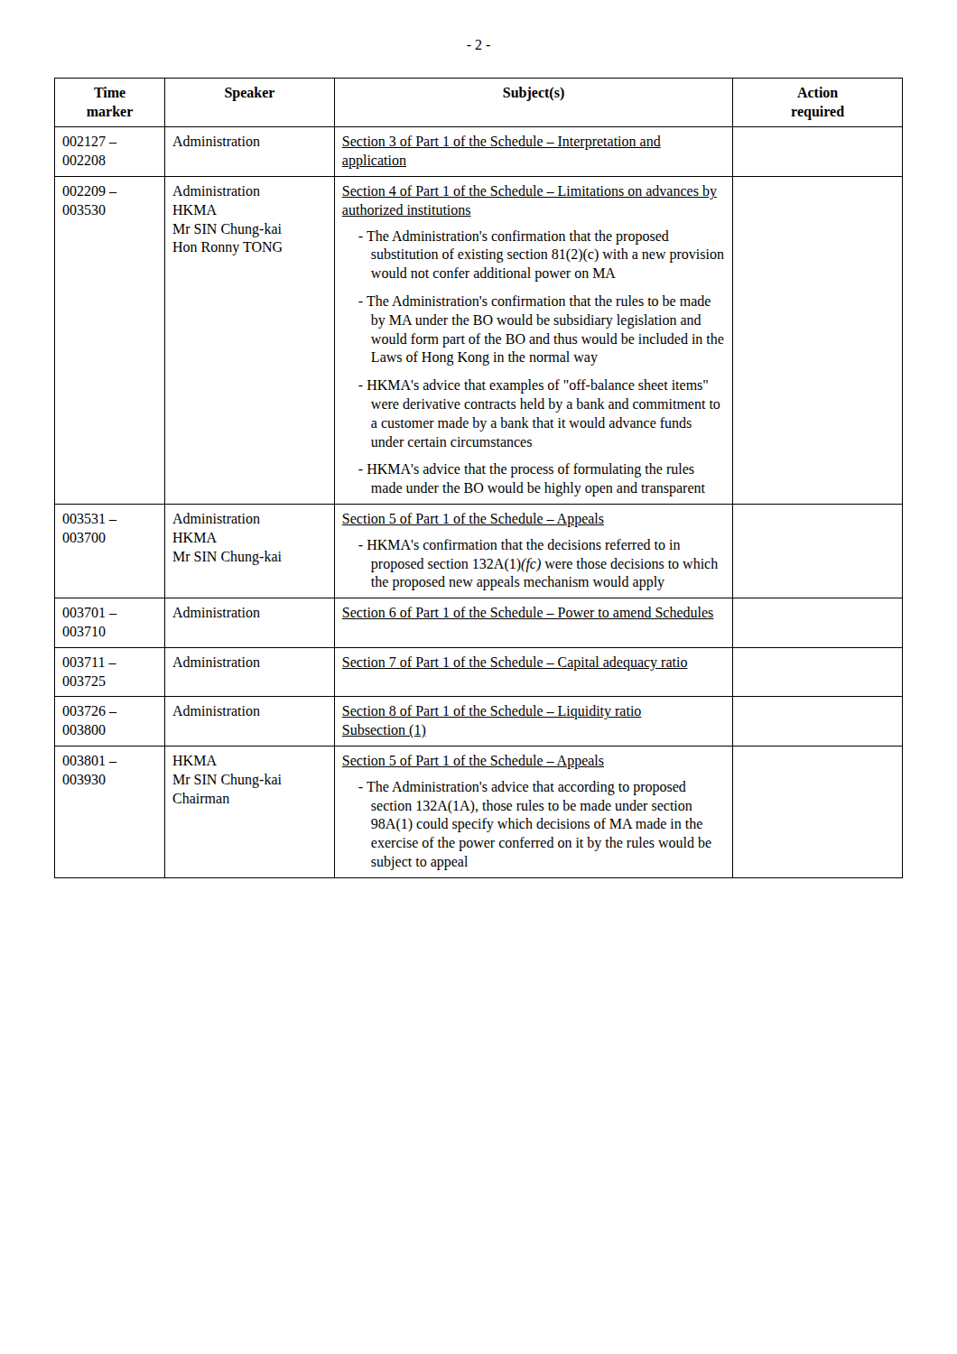- 2 -
| Time marker | Speaker | Subject(s) | Action required |
| --- | --- | --- | --- |
| 002127 – 002208 | Administration | Section 3 of Part 1 of the Schedule – Interpretation and application | |
| 002209 – 003530 | Administration HKMA Mr SIN Chung-kai Hon Ronny TONG | Section 4 of Part 1 of the Schedule – Limitations on advances by authorized institutions The Administration's confirmation that the proposed substitution of existing section 81(2)(c) with a new provision would not confer additional power on MA The Administration's confirmation that the rules to be made by MA under the BO would be subsidiary legislation and would form part of the BO and thus would be included in the Laws of Hong Kong in the normal way HKMA's advice that examples of "off-balance sheet items" were derivative contracts held by a bank and commitment to a customer made by a bank that it would advance funds under certain circumstances HKMA's advice that the process of formulating the rules made under the BO would be highly open and transparent | |
| 003531 – 003700 | Administration HKMA Mr SIN Chung-kai | Section 5 of Part 1 of the Schedule – Appeals HKMA's confirmation that the decisions referred to in proposed section 132A(1) (fc) were those decisions to which the proposed new appeals mechanism would apply | |
| 003701 – 003710 | Administration | Section 6 of Part 1 of the Schedule – Power to amend Schedules | |
| 003711 – 003725 | Administration | Section 7 of Part 1 of the Schedule – Capital adequacy ratio | |
| 003726 – 003800 | Administration | Section 8 of Part 1 of the Schedule – Liquidity ratio Subsection (1) | |
| 003801 – 003930 | HKMA Mr SIN Chung-kai Chairman | Section 5 of Part 1 of the Schedule – Appeals The Administration's advice that according to proposed section 132A(1A), those rules to be made under section 98A(1) could specify which decisions of MA made in the exercise of the power conferred on it by the rules would be subject to appeal | |